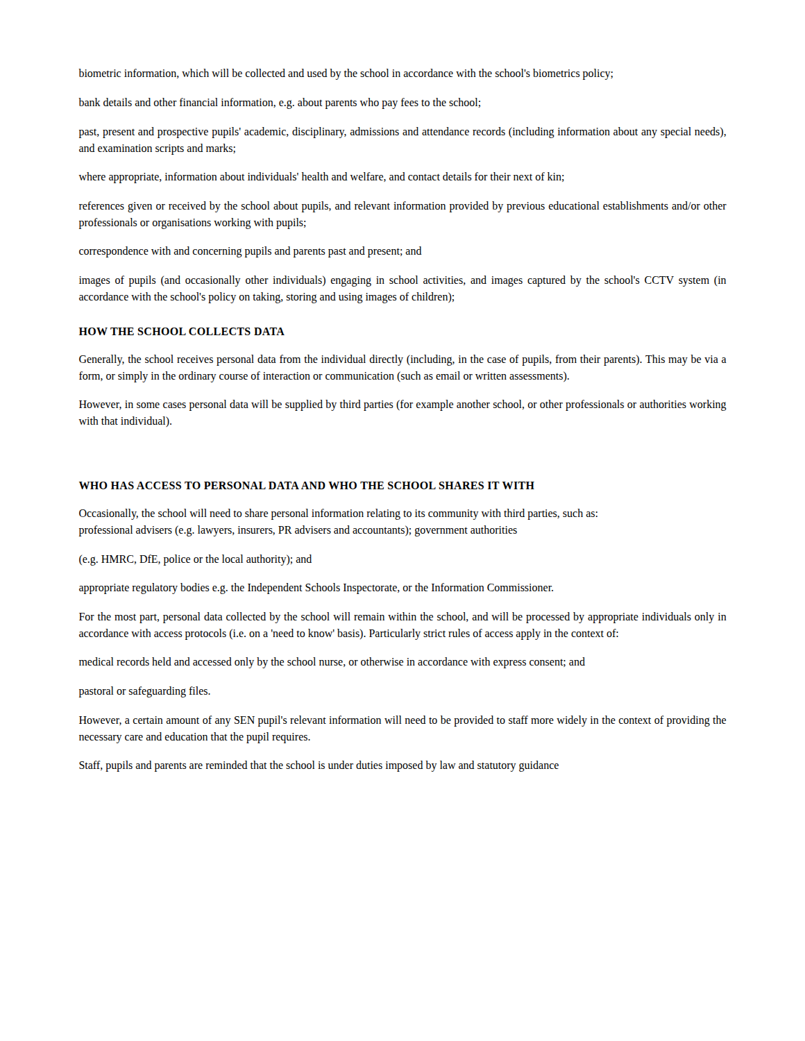biometric information, which will be collected and used by the school in accordance with the school's biometrics policy;
bank details and other financial information, e.g. about parents who pay fees to the school;
past, present and prospective pupils' academic, disciplinary, admissions and attendance records (including information about any special needs), and examination scripts and marks;
where appropriate, information about individuals' health and welfare, and contact details for their next of kin;
references given or received by the school about pupils, and relevant information provided by previous educational establishments and/or other professionals or organisations working with pupils;
correspondence with and concerning pupils and parents past and present; and
images of pupils (and occasionally other individuals) engaging in school activities, and images captured by the school's CCTV system (in accordance with the school's policy on taking, storing and using images of children);
How the school collects data
Generally, the school receives personal data from the individual directly (including, in the case of pupils, from their parents). This may be via a form, or simply in the ordinary course of interaction or communication (such as email or written assessments).
However, in some cases personal data will be supplied by third parties (for example another school, or other professionals or authorities working with that individual).
Who has access to personal data and who the school shares it with
Occasionally, the school will need to share personal information relating to its community with third parties, such as:
professional advisers (e.g. lawyers, insurers, PR advisers and accountants); government authorities
(e.g. HMRC, DfE, police or the local authority); and
appropriate regulatory bodies e.g. the Independent Schools Inspectorate, or the Information Commissioner.
For the most part, personal data collected by the school will remain within the school, and will be processed by appropriate individuals only in accordance with access protocols (i.e. on a 'need to know' basis). Particularly strict rules of access apply in the context of:
medical records held and accessed only by the school nurse, or otherwise in accordance with express consent; and
pastoral or safeguarding files.
However, a certain amount of any SEN pupil's relevant information will need to be provided to staff more widely in the context of providing the necessary care and education that the pupil requires.
Staff, pupils and parents are reminded that the school is under duties imposed by law and statutory guidance